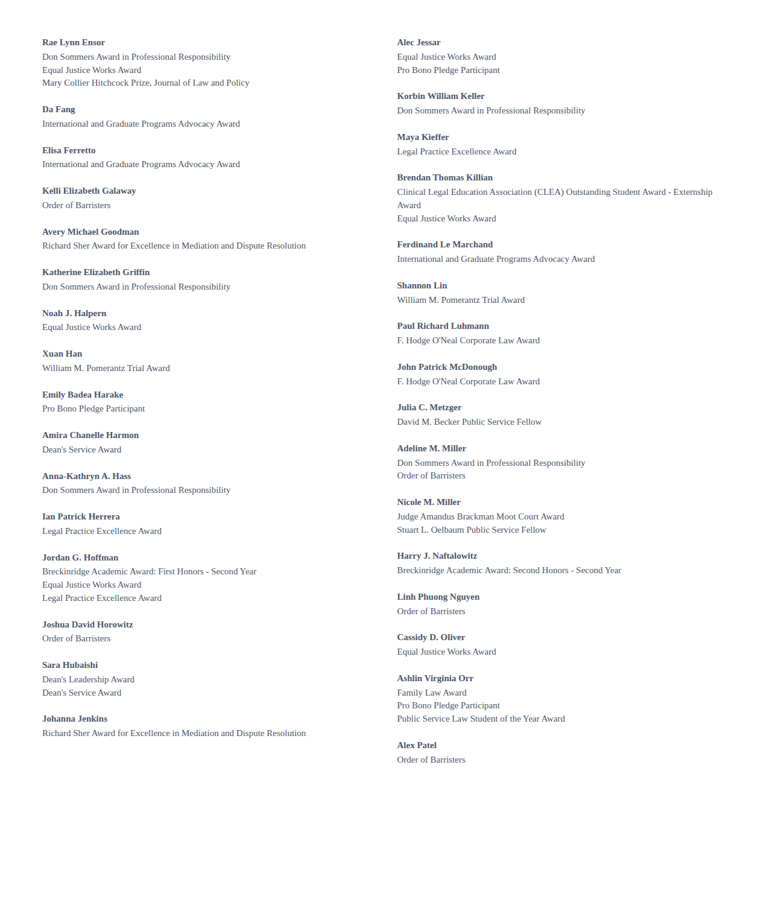Rae Lynn Ensor
Don Sommers Award in Professional Responsibility
Equal Justice Works Award
Mary Collier Hitchcock Prize, Journal of Law and Policy
Da Fang
International and Graduate Programs Advocacy Award
Elisa Ferretto
International and Graduate Programs Advocacy Award
Kelli Elizabeth Galaway
Order of Barristers
Avery Michael Goodman
Richard Sher Award for Excellence in Mediation and Dispute Resolution
Katherine Elizabeth Griffin
Don Sommers Award in Professional Responsibility
Noah J. Halpern
Equal Justice Works Award
Xuan Han
William M. Pomerantz Trial Award
Emily Badea Harake
Pro Bono Pledge Participant
Amira Chanelle Harmon
Dean's Service Award
Anna-Kathryn A. Hass
Don Sommers Award in Professional Responsibility
Ian Patrick Herrera
Legal Practice Excellence Award
Jordan G. Hoffman
Breckinridge Academic Award: First Honors - Second Year
Equal Justice Works Award
Legal Practice Excellence Award
Joshua David Horowitz
Order of Barristers
Sara Hubaishi
Dean's Leadership Award
Dean's Service Award
Johanna Jenkins
Richard Sher Award for Excellence in Mediation and Dispute Resolution
Alec Jessar
Equal Justice Works Award
Pro Bono Pledge Participant
Korbin William Keller
Don Sommers Award in Professional Responsibility
Maya Kieffer
Legal Practice Excellence Award
Brendan Thomas Killian
Clinical Legal Education Association (CLEA) Outstanding Student Award - Externship Award
Equal Justice Works Award
Ferdinand Le Marchand
International and Graduate Programs Advocacy Award
Shannon Lin
William M. Pomerantz Trial Award
Paul Richard Luhmann
F. Hodge O'Neal Corporate Law Award
John Patrick McDonough
F. Hodge O'Neal Corporate Law Award
Julia C. Metzger
David M. Becker Public Service Fellow
Adeline M. Miller
Don Sommers Award in Professional Responsibility
Order of Barristers
Nicole M. Miller
Judge Amandus Brackman Moot Court Award
Stuart L. Oelbaum Public Service Fellow
Harry J. Naftalowitz
Breckinridge Academic Award: Second Honors - Second Year
Linh Phuong Nguyen
Order of Barristers
Cassidy D. Oliver
Equal Justice Works Award
Ashlin Virginia Orr
Family Law Award
Pro Bono Pledge Participant
Public Service Law Student of the Year Award
Alex Patel
Order of Barristers